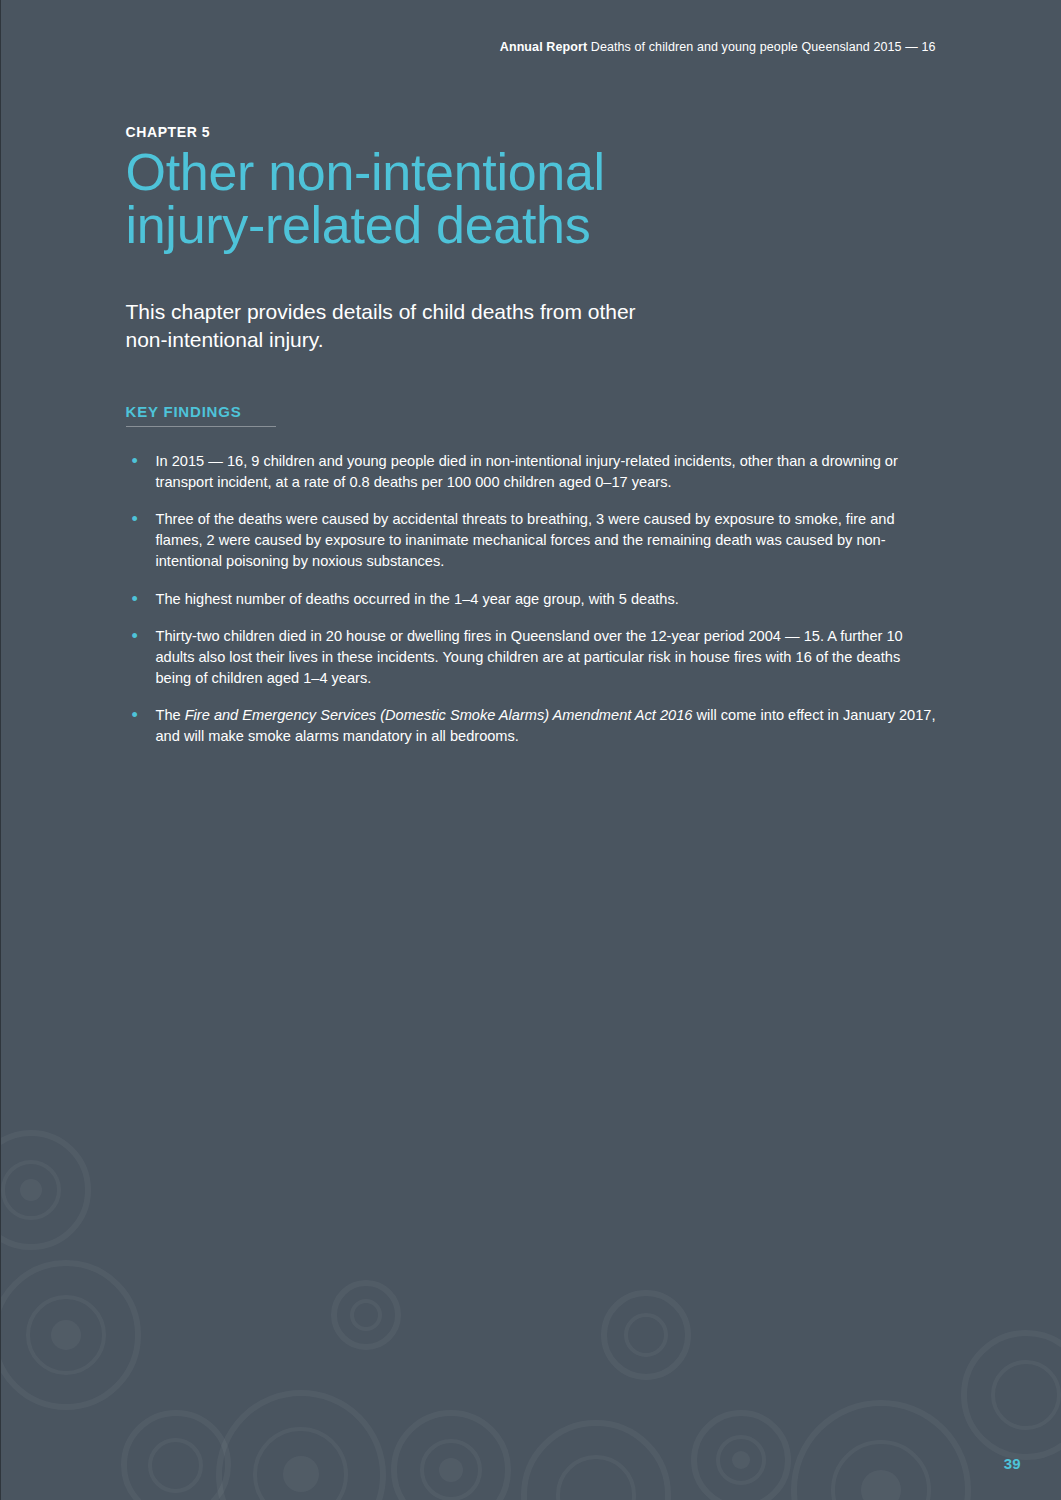Annual Report Deaths of children and young people Queensland 2015 — 16
CHAPTER 5
Other non-intentional
injury-related deaths
This chapter provides details of child deaths from other
non-intentional injury.
KEY FINDINGS
In 2015 — 16, 9 children and young people died in non-intentional injury-related incidents, other than a drowning or transport incident, at a rate of 0.8 deaths per 100 000 children aged 0–17 years.
Three of the deaths were caused by accidental threats to breathing, 3 were caused by exposure to smoke, fire and flames, 2 were caused by exposure to inanimate mechanical forces and the remaining death was caused by non-intentional poisoning by noxious substances.
The highest number of deaths occurred in the 1–4 year age group, with 5 deaths.
Thirty-two children died in 20 house or dwelling fires in Queensland over the 12-year period 2004 — 15. A further 10 adults also lost their lives in these incidents. Young children are at particular risk in house fires with 16 of the deaths being of children aged 1–4 years.
The Fire and Emergency Services (Domestic Smoke Alarms) Amendment Act 2016 will come into effect in January 2017, and will make smoke alarms mandatory in all bedrooms.
39